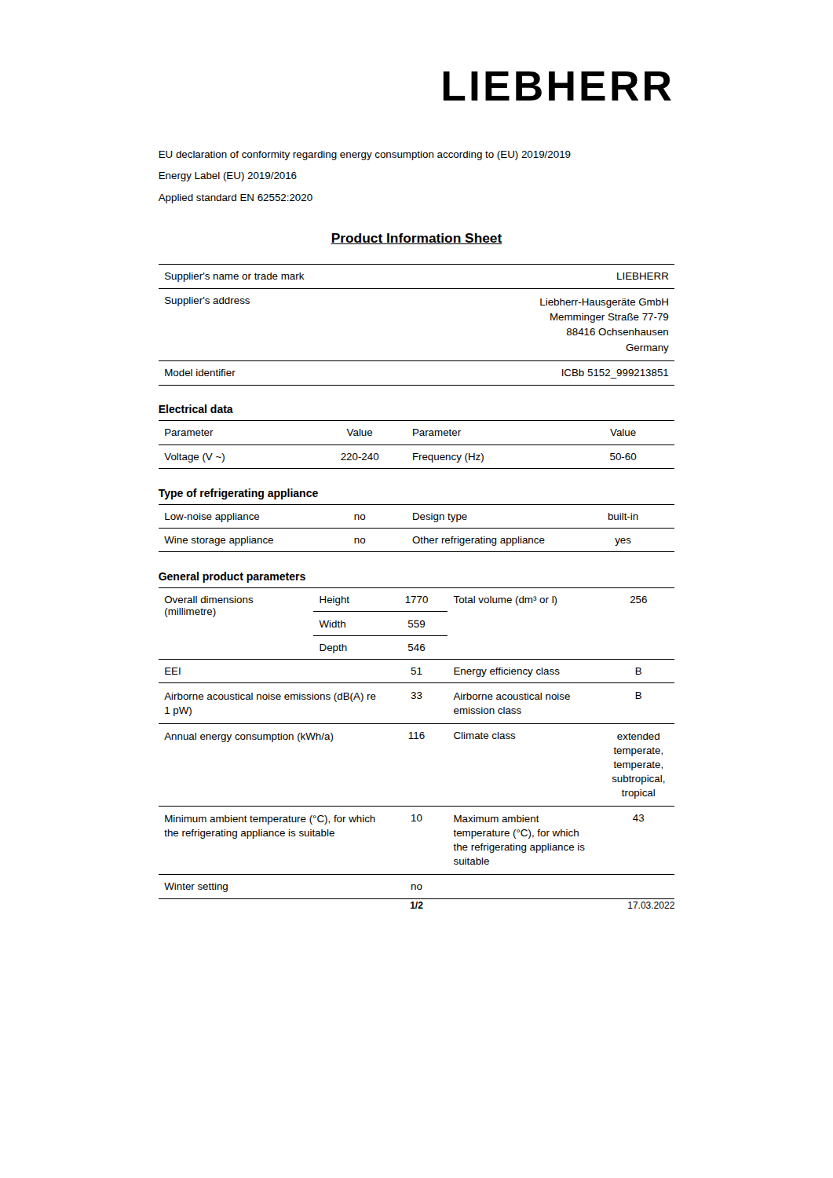LIEBHERR
EU declaration of conformity regarding energy consumption according to (EU) 2019/2019
Energy Label (EU) 2019/2016
Applied standard EN 62552:2020
Product Information Sheet
| Supplier's name or trade mark | LIEBHERR |
| Supplier's address | Liebherr-Hausgeräte GmbH Memminger Straße 77-79 88416 Ochsenhausen Germany |
| Model identifier | ICBb 5152_999213851 |
Electrical data
| Parameter | Value | Parameter | Value |
| Voltage (V ~) | 220-240 | Frequency (Hz) | 50-60 |
Type of refrigerating appliance
| Low-noise appliance | no | Design type | built-in |
| Wine storage appliance | no | Other refrigerating appliance | yes |
General product parameters
| Overall dimensions (millimetre) | Height | 1770 | Total volume (dm³ or l) | 256 |
| Width | 559 |
| Depth | 546 |
| EEI | 51 | Energy efficiency class | B |
| Airborne acoustical noise emissions (dB(A) re 1 pW) | 33 | Airborne acoustical noise emission class | B |
| Annual energy consumption (kWh/a) | 116 | Climate class | extended temperate, temperate, subtropical, tropical |
| Minimum ambient temperature (°C), for which the refrigerating appliance is suitable | 10 | Maximum ambient temperature (°C), for which the refrigerating appliance is suitable | 43 |
| Winter setting | no | | |
1/2
17.03.2022